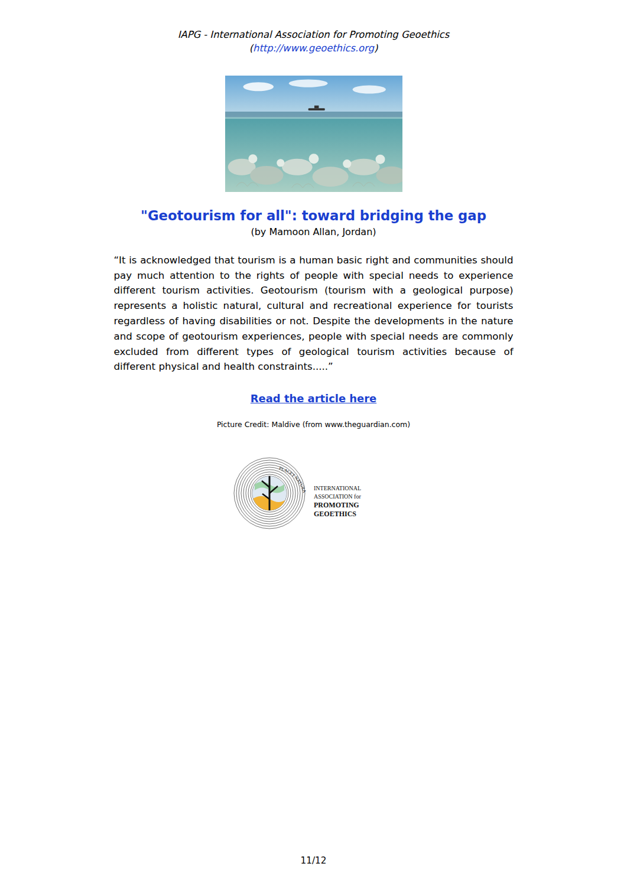IAPG - International Association for Promoting Geoethics (http://www.geoethics.org)
"Geotourism for all": toward bridging the gap
(by Mamoon Allan, Jordan)
“It is acknowledged that tourism is a human basic right and communities should pay much attention to the rights of people with special needs to experience different tourism activities. Geotourism (tourism with a geological purpose) represents a holistic natural, cultural and recreational experience for tourists regardless of having disabilities or not. Despite the developments in the nature and scope of geotourism experiences, people with special needs are commonly excluded from different types of geological tourism activities because of different physical and health constraints.....”
Read the article here
Picture Credit: Maldive (from www.theguardian.com)
11/12